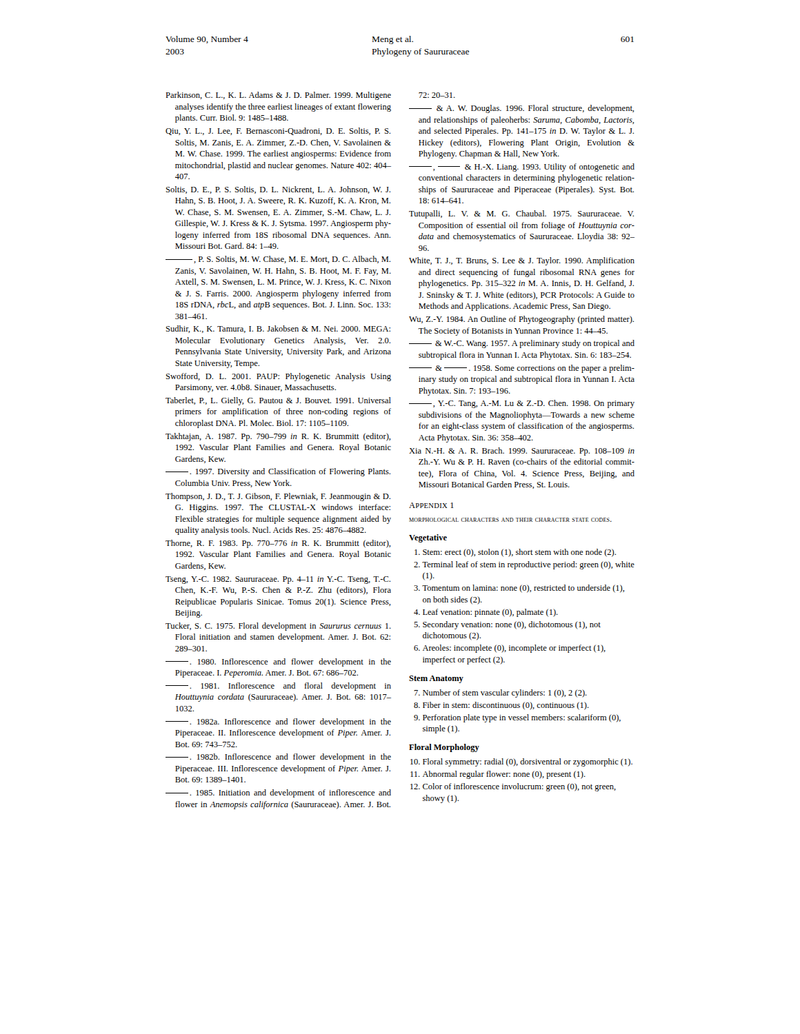Volume 90, Number 4
2003
Meng et al.
Phylogeny of Saururaceae
601
Parkinson, C. L., K. L. Adams & J. D. Palmer. 1999. Multigene analyses identify the three earliest lineages of extant flowering plants. Curr. Biol. 9: 1485–1488.
Qiu, Y. L., J. Lee, F. Bernasconi-Quadroni, D. E. Soltis, P. S. Soltis, M. Zanis, E. A. Zimmer, Z.-D. Chen, V. Savolainen & M. W. Chase. 1999. The earliest angiosperms: Evidence from mitochondrial, plastid and nuclear genomes. Nature 402: 404–407.
Soltis, D. E., P. S. Soltis, D. L. Nickrent, L. A. Johnson, W. J. Hahn, S. B. Hoot, J. A. Sweere, R. K. Kuzoff, K. A. Kron, M. W. Chase, S. M. Swensen, E. A. Zimmer, S.-M. Chaw, L. J. Gillespie, W. J. Kress & K. J. Sytsma. 1997. Angiosperm phylogeny inferred from 18S ribosomal DNA sequences. Ann. Missouri Bot. Gard. 84: 1–49.
, P. S. Soltis, M. W. Chase, M. E. Mort, D. C. Albach, M. Zanis, V. Savolainen, W. H. Hahn, S. B. Hoot, M. F. Fay, M. Axtell, S. M. Swensen, L. M. Prince, W. J. Kress, K. C. Nixon & J. S. Farris. 2000. Angiosperm phylogeny inferred from 18S rDNA, rbc L, and atp B sequences. Bot. J. Linn. Soc. 133: 381–461.
Sudhir, K., K. Tamura, I. B. Jakobsen & M. Nei. 2000. MEGA: Molecular Evolutionary Genetics Analysis, Ver. 2.0. Pennsylvania State University, University Park, and Arizona State University, Tempe.
Swofford, D. L. 2001. PAUP: Phylogenetic Analysis Using Parsimony, ver. 4.0b8. Sinauer, Massachusetts.
Taberlet, P., L. Gielly, G. Pautou & J. Bouvet. 1991. Universal primers for amplification of three non-coding regions of chloroplast DNA. Pl. Molec. Biol. 17: 1105–1109.
Takhtajan, A. 1987. Pp. 790–799 in R. K. Brummitt (editor), 1992. Vascular Plant Families and Genera. Royal Botanic Gardens, Kew.
. 1997. Diversity and Classification of Flowering Plants. Columbia Univ. Press, New York.
Thompson, J. D., T. J. Gibson, F. Plewniak, F. Jeanmougin & D. G. Higgins. 1997. The CLUSTAL-X windows interface: Flexible strategies for multiple sequence alignment aided by quality analysis tools. Nucl. Acids Res. 25: 4876–4882.
Thorne, R. F. 1983. Pp. 770–776 in R. K. Brummitt (editor), 1992. Vascular Plant Families and Genera. Royal Botanic Gardens, Kew.
Tseng, Y.-C. 1982. Saururaceae. Pp. 4–11 in Y.-C. Tseng, T.-C. Chen, K.-F. Wu, P.-S. Chen & P.-Z. Zhu (editors), Flora Reipublicae Popularis Sinicae. Tomus 20(1). Science Press, Beijing.
Tucker, S. C. 1975. Floral development in Saururus cernuus 1. Floral initiation and stamen development. Amer. J. Bot. 62: 289–301.
. 1980. Inflorescence and flower development in the Piperaceae. I. Peperomia. Amer. J. Bot. 67: 686–702.
. 1981. Inflorescence and floral development in Houttuynia cordata (Saururaceae). Amer. J. Bot. 68: 1017–1032.
. 1982a. Inflorescence and flower development in the Piperaceae. II. Inflorescence development of Piper. Amer. J. Bot. 69: 743–752.
. 1982b. Inflorescence and flower development in the Piperaceae. III. Inflorescence development of Piper. Amer. J. Bot. 69: 1389–1401.
. 1985. Initiation and development of inflorescence and flower in Anemopsis californica (Saururaceae). Amer. J. Bot. 72: 20–31.
& A. W. Douglas. 1996. Floral structure, development, and relationships of paleoherbs: Saruma, Cabomba, Lactoris, and selected Piperales. Pp. 141–175 in D. W. Taylor & L. J. Hickey (editors), Flowering Plant Origin, Evolution & Phylogeny. Chapman & Hall, New York.
, & H.-X. Liang. 1993. Utility of ontogenetic and conventional characters in determining phylogenetic relationships of Saururaceae and Piperaceae (Piperales). Syst. Bot. 18: 614–641.
Tutupalli, L. V. & M. G. Chaubal. 1975. Saururaceae. V. Composition of essential oil from foliage of Houttuynia cordata and chemosystematics of Saururaceae. Lloydia 38: 92–96.
White, T. J., T. Bruns, S. Lee & J. Taylor. 1990. Amplification and direct sequencing of fungal ribosomal RNA genes for phylogenetics. Pp. 315–322 in M. A. Innis, D. H. Gelfand, J. J. Sninsky & T. J. White (editors), PCR Protocols: A Guide to Methods and Applications. Academic Press, San Diego.
Wu, Z.-Y. 1984. An Outline of Phytogeography (printed matter). The Society of Botanists in Yunnan Province 1: 44–45.
& W.-C. Wang. 1957. A preliminary study on tropical and subtropical flora in Yunnan I. Acta Phytotax. Sin. 6: 183–254.
& . 1958. Some corrections on the paper a preliminary study on tropical and subtropical flora in Yunnan I. Acta Phytotax. Sin. 7: 193–196.
, Y.-C. Tang, A.-M. Lu & Z.-D. Chen. 1998. On primary subdivisions of the Magnoliophyta—Towards a new scheme for an eight-class system of classification of the angiosperms. Acta Phytotax. Sin. 36: 358–402.
Xia N.-H. & A. R. Brach. 1999. Saururaceae. Pp. 108–109 in Zh.-Y. Wu & P. H. Raven (co-chairs of the editorial committee), Flora of China, Vol. 4. Science Press, Beijing, and Missouri Botanical Garden Press, St. Louis.
APPENDIX 1
morphological characters and their character state codes.
Vegetative
Stem: erect (0), stolon (1), short stem with one node (2).
Terminal leaf of stem in reproductive period: green (0), white (1).
Tomentum on lamina: none (0), restricted to underside (1), on both sides (2).
Leaf venation: pinnate (0), palmate (1).
Secondary venation: none (0), dichotomous (1), not dichotomous (2).
Areoles: incomplete (0), incomplete or imperfect (1), imperfect or perfect (2).
Stem Anatomy
Number of stem vascular cylinders: 1 (0), 2 (2).
Fiber in stem: discontinuous (0), continuous (1).
Perforation plate type in vessel members: scalariform (0), simple (1).
Floral Morphology
Floral symmetry: radial (0), dorsiventral or zygomorphic (1).
Abnormal regular flower: none (0), present (1).
Color of inflorescence involucrum: green (0), not green, showy (1).